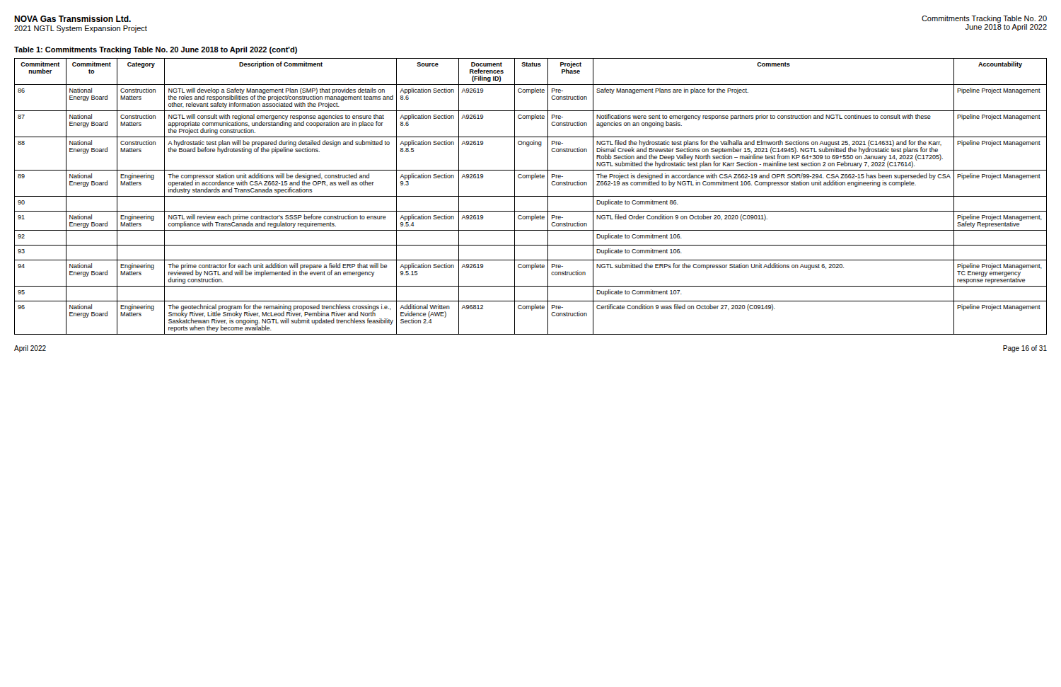NOVA Gas Transmission Ltd.
2021 NGTL System Expansion Project
Commitments Tracking Table No. 20
June 2018 to April 2022
Table 1: Commitments Tracking Table No. 20 June 2018 to April 2022 (cont'd)
| Commitment number | Commitment to | Category | Description of Commitment | Source | Document References (Filing ID) | Status | Project Phase | Comments | Accountability |
| --- | --- | --- | --- | --- | --- | --- | --- | --- | --- |
| 86 | National Energy Board | Construction Matters | NGTL will develop a Safety Management Plan (SMP) that provides details on the roles and responsibilities of the project/construction management teams and other, relevant safety information associated with the Project. | Application Section 8.6 | A92619 | Complete | Pre-Construction | Safety Management Plans are in place for the Project. | Pipeline Project Management |
| 87 | National Energy Board | Construction Matters | NGTL will consult with regional emergency response agencies to ensure that appropriate communications, understanding and cooperation are in place for the Project during construction. | Application Section 8.6 | A92619 | Complete | Pre-Construction | Notifications were sent to emergency response partners prior to construction and NGTL continues to consult with these agencies on an ongoing basis. | Pipeline Project Management |
| 88 | National Energy Board | Construction Matters | A hydrostatic test plan will be prepared during detailed design and submitted to the Board before hydrotesting of the pipeline sections. | Application Section 8.8.5 | A92619 | Ongoing | Pre-Construction | NGTL filed the hydrostatic test plans for the Valhalla and Elmworth Sections on August 25, 2021 (C14631) and for the Karr, Dismal Creek and Brewster Sections on September 15, 2021 (C14945). NGTL submitted the hydrostatic test plans for the Robb Section and the Deep Valley North section – mainline test from KP 64+309 to 69+550 on January 14, 2022 (C17205). NGTL submitted the hydrostatic test plan for Karr Section - mainline test section 2 on February 7, 2022 (C17614). | Pipeline Project Management |
| 89 | National Energy Board | Engineering Matters | The compressor station unit additions will be designed, constructed and operated in accordance with CSA Z662-15 and the OPR, as well as other industry standards and TransCanada specifications | Application Section 9.3 | A92619 | Complete | Pre-Construction | The Project is designed in accordance with CSA Z662-19 and OPR SOR/99-294. CSA Z662-15 has been superseded by CSA Z662-19 as committed to by NGTL in Commitment 106. Compressor station unit addition engineering is complete. | Pipeline Project Management |
| 90 | | | | | | | | Duplicate to Commitment 86. | |
| 91 | National Energy Board | Engineering Matters | NGTL will review each prime contractor's SSSP before construction to ensure compliance with TransCanada and regulatory requirements. | Application Section 9.5.4 | A92619 | Complete | Pre-Construction | NGTL filed Order Condition 9 on October 20, 2020 (C09011). | Pipeline Project Management, Safety Representative |
| 92 | | | | | | | | Duplicate to Commitment 106. | |
| 93 | | | | | | | | Duplicate to Commitment 106. | |
| 94 | National Energy Board | Engineering Matters | The prime contractor for each unit addition will prepare a field ERP that will be reviewed by NGTL and will be implemented in the event of an emergency during construction. | Application Section 9.5.15 | A92619 | Complete | Pre-construction | NGTL submitted the ERPs for the Compressor Station Unit Additions on August 6, 2020. | Pipeline Project Management, TC Energy emergency response representative |
| 95 | | | | | | | | Duplicate to Commitment 107. | |
| 96 | National Energy Board | Engineering Matters | The geotechnical program for the remaining proposed trenchless crossings i.e., Smoky River, Little Smoky River, McLeod River, Pembina River and North Saskatchewan River, is ongoing. NGTL will submit updated trenchless feasibility reports when they become available. | Additional Written Evidence (AWE) Section 2.4 | A96812 | Complete | Pre-Construction | Certificate Condition 9 was filed on October 27, 2020 (C09149). | Pipeline Project Management |
April 2022
Page 16 of 31